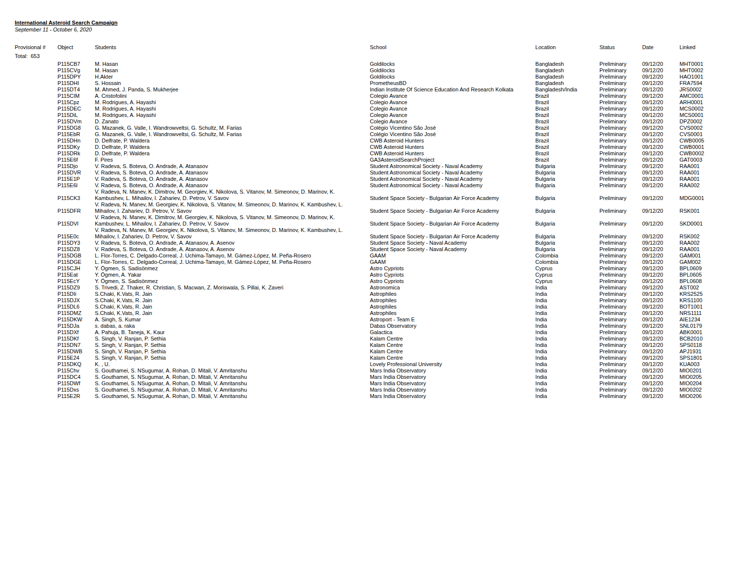International Asteroid Search Campaign
September 11 - October 6, 2020
| Provisional # | Object | Students | School | Location | Status | Date | Linked |
| --- | --- | --- | --- | --- | --- | --- | --- |
| Total: 653 |
| | P115CB7 | M. Hasan | Goldilocks | Bangladesh | Preliminary | 09/12/20 | MHT0001 |
| | P115CVg | M. Hasan | Goldilocks | Bangladesh | Preliminary | 09/12/20 | MHT0002 |
| | P115DPY | H.Akter | Goldilocks | Bangladesh | Preliminary | 09/12/20 | HAO1001 |
| | P115DHI | S. Hossain | PrometheusBD | Bangladesh | Preliminary | 09/12/20 | FRA7594 |
| | P115DT4 | M. Ahmed, J. Panda, S. Mukherjee | Indian Institute Of Science Education And Research Kolkata | Bangladesh/India | Preliminary | 09/12/20 | JRS0002 |
| | P115CIM | A. Cristofolini | Colegio Avance | Brazil | Preliminary | 09/12/20 | AMC0001 |
| | P115Cpz | M. Rodrigues, A. Hayashi | Colegio Avance | Brazil | Preliminary | 09/12/20 | ARH0001 |
| | P115DEC | M. Rodrigues, A. Hayashi | Colegio Avance | Brazil | Preliminary | 09/12/20 | MCS0002 |
| | P115DiL | M. Rodrigues, A. Hayashi | Colegio Avance | Brazil | Preliminary | 09/12/20 | MCS0001 |
| | P115DVm | D. Zanato | Colegio Avance | Brazil | Preliminary | 09/12/20 | DPZ0002 |
| | P115DG8 | G. Mazanek, G. Valle, I. Wandrowveltsi, G. Schultz, M. Farias | Colégio Vicentino São José | Brazil | Preliminary | 09/12/20 | CVS0002 |
| | P115EbR | G. Mazanek, G. Valle, I. Wandrowveltsi, G. Schultz, M. Farias | Colégio Vicentino São José | Brazil | Preliminary | 09/12/20 | CVS0001 |
| | P115DHn | D. Delfrate, P. Waldera | CWB Asteroid Hunters | Brazil | Preliminary | 09/12/20 | CWB0005 |
| | P115DKy | D. Delfrate, P. Waldera | CWB Asteroid Hunters | Brazil | Preliminary | 09/12/20 | CWB0001 |
| | P115DRk | D. Delfrate, P. Waldera | CWB Asteroid Hunters | Brazil | Preliminary | 09/12/20 | CWB0002 |
| | P115E6f | F. Pires | GA3AsteroidSearchProject | Brazil | Preliminary | 09/12/20 | GAT0003 |
| | P115Djo | V. Radeva, S. Boteva, O. Andrade, A. Atanasov | Student Astronomical Society - Naval Academy | Bulgaria | Preliminary | 09/12/20 | RAA001 |
| | P115DVR | V. Radeva, S. Boteva, O. Andrade, A. Atanasov | Student Astronomical Society - Naval Academy | Bulgaria | Preliminary | 09/12/20 | RAA001 |
| | P115E1P | V. Radeva, S. Boteva, O. Andrade, A. Atanasov | Student Astronomical Society - Naval Academy | Bulgaria | Preliminary | 09/12/20 | RAA001 |
| | P115E6l | V. Radeva, S. Boteva, O. Andrade, A. Atanasov | Student Astronomical Society - Naval Academy | Bulgaria | Preliminary | 09/12/20 | RAA002 |
| | | V. Radeva, N. Manev, K. Dimitrov, M. Georgiev, K. Nikolova, S. Vitanov, M. Simeonov, D. Marinov, K. | | | | | |
| | P115CK3 | Kambushev, L. Mihailov, I. Zahariev, D. Petrov, V. Savov | Student Space Society - Bulgarian Air Force Academy | Bulgaria | Preliminary | 09/12/20 | MDG0001 |
| | | V. Radeva, N. Manev, M. Georgiev, K. Nikolova, S. Vitanov, M. Simeonov, D. Marinov, K. Kambushev, L. | | | | | |
| | P115DFR | Mihailov, I. Zahariev, D. Petrov, V. Savov | Student Space Society - Bulgarian Air Force Academy | Bulgaria | Preliminary | 09/12/20 | RSK001 |
| | | V. Radeva, N. Manev, K. Dimitrov, M. Georgiev, K. Nikolova, S. Vitanov, M. Simeonov, D. Marinov, K. | | | | | |
| | P115DVl | Kambushev, L. Mihailov, I. Zahariev, D. Petrov, V. Savov | Student Space Society - Bulgarian Air Force Academy | Bulgaria | Preliminary | 09/12/20 | SKD0001 |
| | | V. Radeva, N. Manev, M. Georgiev, K. Nikolova, S. Vitanov, M. Simeonov, D. Marinov, K. Kambushev, L. | | | | | |
| | P115E0c | Mihailov, I. Zahariev, D. Petrov, V. Savov | Student Space Society - Bulgarian Air Force Academy | Bulgaria | Preliminary | 09/12/20 | RSK002 |
| | P115DY3 | V. Radeva, S. Boteva, O. Andrade, A. Atanasov, A. Asenov | Student Space Society - Naval Academy | Bulgaria | Preliminary | 09/12/20 | RAA002 |
| | P115DZ8 | V. Radeva, S. Boteva, O. Andrade, A. Atanasov, A. Asenov | Student Space Society - Naval Academy | Bulgaria | Preliminary | 09/12/20 | RAA001 |
| | P115DGB | L. Flor-Torres, C. Delgado-Correal, J. Uchima-Tamayo, M. Gámez-López, M. Peña-Rosero | GAAM | Colombia | Preliminary | 09/12/20 | GAM001 |
| | P115DGE | L. Flor-Torres, C. Delgado-Correal, J. Uchima-Tamayo, M. Gámez-López, M. Peña-Rosero | GAAM | Colombia | Preliminary | 09/12/20 | GAM002 |
| | P115CJH | Y. Ögmen, S. Sadisönmez | Astro Cypriots | Cyprus | Preliminary | 09/12/20 | BPL0609 |
| | P115Eat | Y. Ögmen, A. Yakar | Astro Cypriots | Cyprus | Preliminary | 09/12/20 | BPL0605 |
| | P115EcY | Y. Ögmen, S. Sadisönmez | Astro Cypriots | Cyprus | Preliminary | 09/12/20 | BPL0608 |
| | P115DZ9 | S. Trivedi, Z. Thaker, R. Christian, S. Macwan, Z. Moriswala, S. Pillai, K. Zaveri | Astronomica | India | Preliminary | 09/12/20 | AST002 |
| | P115DIi | S.Chaki, K.Vats, R. Jain | Astrophiles | India | Preliminary | 09/12/20 | KRS2525 |
| | P115DJX | S.Chaki, K.Vats, R. Jain | Astrophiles | India | Preliminary | 09/12/20 | KRS1100 |
| | P115DL6 | S.Chaki, K.Vats, R. Jain | Astrophiles | India | Preliminary | 09/12/20 | BOT1001 |
| | P115DMZ | S.Chaki, K.Vats, R. Jain | Astrophiles | India | Preliminary | 09/12/20 | NRS1111 |
| | P115DKW | A. Singh, S. Kumar | Astroport - Team E | India | Preliminary | 09/12/20 | AIE1234 |
| | P115DJa | s. dabas, a. raka | Dabas Observatory | India | Preliminary | 09/12/20 | SNL0179 |
| | P115DXf | A. Pahuja, B. Taneja, K. Kaur | Galactica | India | Preliminary | 09/12/20 | ABK0001 |
| | P115DKf | S. Singh, V. Ranjan, P. Sethia | Kalam Centre | India | Preliminary | 09/12/20 | BCB2010 |
| | P115DN7 | S. Singh, V. Ranjan, P. Sethia | Kalam Centre | India | Preliminary | 09/12/20 | SPS0118 |
| | P115DWB | S. Singh, V. Ranjan, P. Sethia | Kalam Centre | India | Preliminary | 09/12/20 | APJ1931 |
| | P115E24 | S. Singh, V. Ranjan, P. Sethia | Kalam Centre | India | Preliminary | 09/12/20 | SPS1801 |
| | P115DKQ | K. , U. | Lovely Professional University | India | Preliminary | 09/12/20 | KUA003 |
| | P115Chv | S. Gouthamei, S. NSugumar, A. Rohan, D. Mitali, V. Amritanshu | Mars India Observatory | India | Preliminary | 09/12/20 | MIO0201 |
| | P115DC4 | S. Gouthamei, S. NSugumar, A. Rohan, D. Mitali, V. Amritanshu | Mars India Observatory | India | Preliminary | 09/12/20 | MIO0205 |
| | P115DWf | S. Gouthamei, S. NSugumar, A. Rohan, D. Mitali, V. Amritanshu | Mars India Observatory | India | Preliminary | 09/12/20 | MIO0204 |
| | P115Dxs | S. Gouthamei, S. NSugumar, A. Rohan, D. Mitali, V. Amritanshu | Mars India Observatory | India | Preliminary | 09/12/20 | MIO0202 |
| | P115E2R | S. Gouthamei, S. NSugumar, A. Rohan, D. Mitali, V. Amritanshu | Mars India Observatory | India | Preliminary | 09/12/20 | MIO0206 |